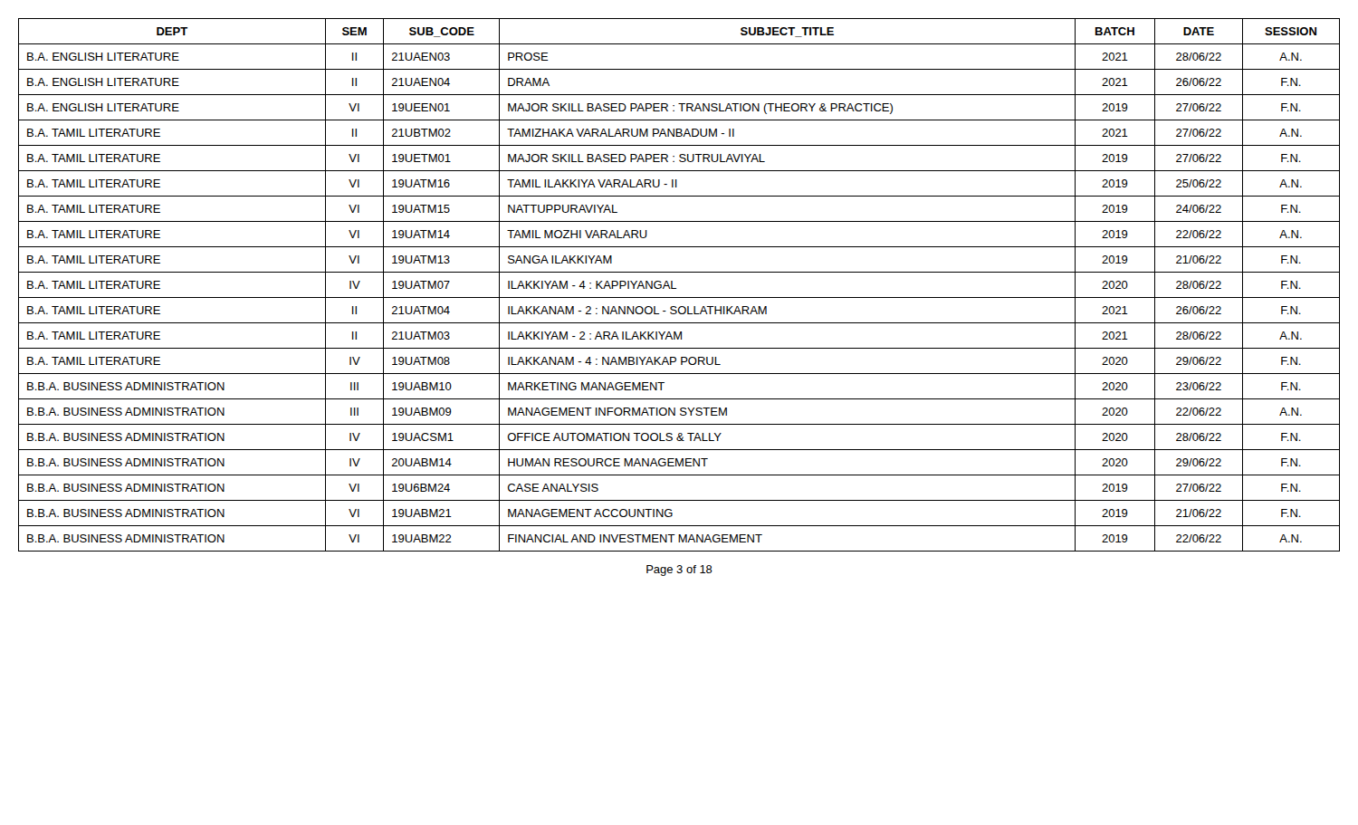Page 3 of 18
| DEPT | SEM | SUB_CODE | SUBJECT_TITLE | BATCH | DATE | SESSION |
| --- | --- | --- | --- | --- | --- | --- |
| B.A. ENGLISH LITERATURE | II | 21UAEN03 | PROSE | 2021 | 28/06/22 | A.N. |
| B.A. ENGLISH LITERATURE | II | 21UAEN04 | DRAMA | 2021 | 26/06/22 | F.N. |
| B.A. ENGLISH LITERATURE | VI | 19UEEN01 | MAJOR SKILL BASED PAPER : TRANSLATION (THEORY & PRACTICE) | 2019 | 27/06/22 | F.N. |
| B.A. TAMIL LITERATURE | II | 21UBTM02 | TAMIZHAKA VARALARUM PANBADUM - II | 2021 | 27/06/22 | A.N. |
| B.A. TAMIL LITERATURE | VI | 19UETM01 | MAJOR SKILL BASED PAPER : SUTRULAVIYAL | 2019 | 27/06/22 | F.N. |
| B.A. TAMIL LITERATURE | VI | 19UATM16 | TAMIL ILAKKIYA VARALARU - II | 2019 | 25/06/22 | A.N. |
| B.A. TAMIL LITERATURE | VI | 19UATM15 | NATTUPPURAVIYAL | 2019 | 24/06/22 | F.N. |
| B.A. TAMIL LITERATURE | VI | 19UATM14 | TAMIL MOZHI VARALARU | 2019 | 22/06/22 | A.N. |
| B.A. TAMIL LITERATURE | VI | 19UATM13 | SANGA ILAKKIYAM | 2019 | 21/06/22 | F.N. |
| B.A. TAMIL LITERATURE | IV | 19UATM07 | ILAKKIYAM - 4 : KAPPIYANGAL | 2020 | 28/06/22 | F.N. |
| B.A. TAMIL LITERATURE | II | 21UATM04 | ILAKKANAM - 2 : NANNOOL - SOLLATHIKARAM | 2021 | 26/06/22 | F.N. |
| B.A. TAMIL LITERATURE | II | 21UATM03 | ILAKKIYAM - 2 : ARA ILAKKIYAM | 2021 | 28/06/22 | A.N. |
| B.A. TAMIL LITERATURE | IV | 19UATM08 | ILAKKANAM - 4 : NAMBIYAKAP PORUL | 2020 | 29/06/22 | F.N. |
| B.B.A. BUSINESS ADMINISTRATION | III | 19UABM10 | MARKETING MANAGEMENT | 2020 | 23/06/22 | F.N. |
| B.B.A. BUSINESS ADMINISTRATION | III | 19UABM09 | MANAGEMENT INFORMATION SYSTEM | 2020 | 22/06/22 | A.N. |
| B.B.A. BUSINESS ADMINISTRATION | IV | 19UACSM1 | OFFICE AUTOMATION TOOLS & TALLY | 2020 | 28/06/22 | F.N. |
| B.B.A. BUSINESS ADMINISTRATION | IV | 20UABM14 | HUMAN RESOURCE MANAGEMENT | 2020 | 29/06/22 | F.N. |
| B.B.A. BUSINESS ADMINISTRATION | VI | 19U6BM24 | CASE ANALYSIS | 2019 | 27/06/22 | F.N. |
| B.B.A. BUSINESS ADMINISTRATION | VI | 19UABM21 | MANAGEMENT ACCOUNTING | 2019 | 21/06/22 | F.N. |
| B.B.A. BUSINESS ADMINISTRATION | VI | 19UABM22 | FINANCIAL AND INVESTMENT MANAGEMENT | 2019 | 22/06/22 | A.N. |